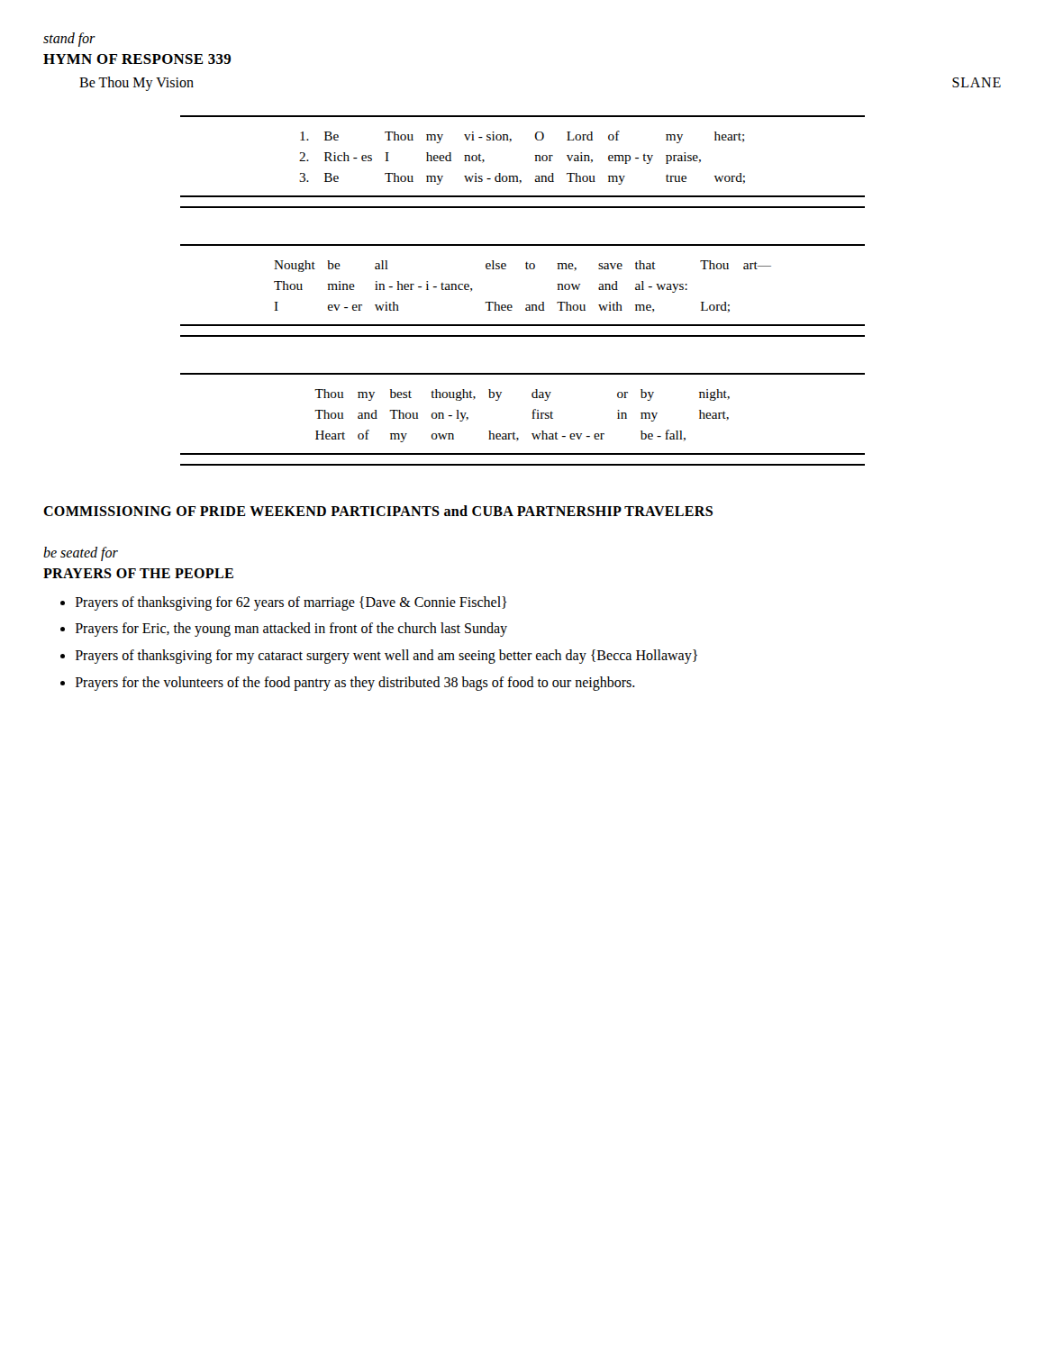stand for
HYMN OF RESPONSE 339
Be Thou My Vision SLANE
| 1. | Be | Thou | my | vi - sion, | O | Lord | of | my | heart; |
| 2. | Rich - es | I | heed | not, | nor | vain, | emp - ty | praise, | |
| 3. | Be | Thou | my | wis - dom, | and | Thou | my | true | word; |
| Nought | be | all | else | to | me, | save | that | Thou | art— |
| Thou | mine | in - her - i - tance, | | | now | and | al - ways: | | |
| I | ev - er | with | Thee | and | Thou | with | me, | Lord; | |
| Thou | my | best | thought, | by | day | or | by | night, |
| Thou | and | Thou | on - ly, | | first | in | my | heart, |
| Heart | of | my | own | heart, | what - ev - er | | be - fall, | |
COMMISSIONING OF PRIDE WEEKEND PARTICIPANTS and CUBA PARTNERSHIP TRAVELERS
be seated for
PRAYERS OF THE PEOPLE
Prayers of thanksgiving for 62 years of marriage {Dave & Connie Fischel}
Prayers for Eric, the young man attacked in front of the church last Sunday
Prayers of thanksgiving for my cataract surgery went well and am seeing better each day {Becca Hollaway}
Prayers for the volunteers of the food pantry as they distributed 38 bags of food to our neighbors.